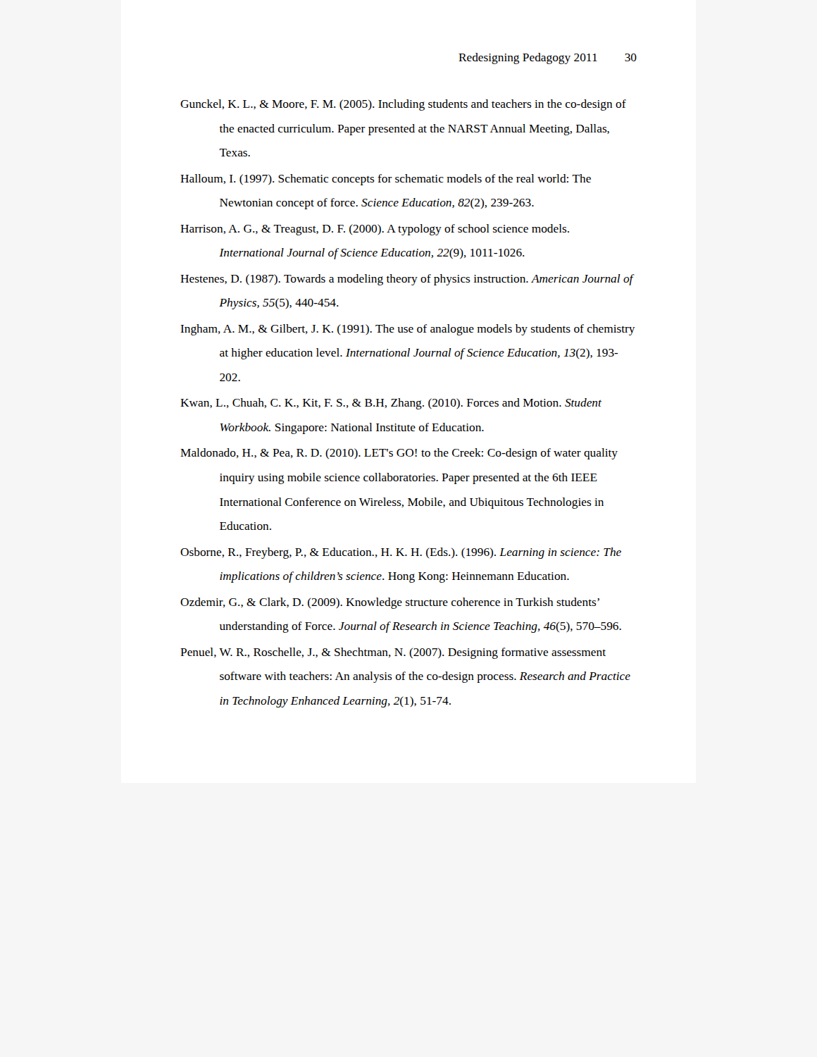Redesigning Pedagogy 201130
References
Gunckel, K. L., & Moore, F. M. (2005). Including students and teachers in the co-design of the enacted curriculum. Paper presented at the NARST Annual Meeting, Dallas, Texas.
Halloum, I. (1997). Schematic concepts for schematic models of the real world: The Newtonian concept of force. Science Education, 82(2), 239-263.
Harrison, A. G., & Treagust, D. F. (2000). A typology of school science models. International Journal of Science Education, 22(9), 1011-1026.
Hestenes, D. (1987). Towards a modeling theory of physics instruction. American Journal of Physics, 55(5), 440-454.
Ingham, A. M., & Gilbert, J. K. (1991). The use of analogue models by students of chemistry at higher education level. International Journal of Science Education, 13(2), 193-202.
Kwan, L., Chuah, C. K., Kit, F. S., & B.H, Zhang. (2010). Forces and Motion. Student Workbook. Singapore: National Institute of Education.
Maldonado, H., & Pea, R. D. (2010). LET's GO! to the Creek: Co-design of water quality inquiry using mobile science collaboratories. Paper presented at the 6th IEEE International Conference on Wireless, Mobile, and Ubiquitous Technologies in Education.
Osborne, R., Freyberg, P., & Education., H. K. H. (Eds.). (1996). Learning in science: The implications of children’s science. Hong Kong: Heinnemann Education.
Ozdemir, G., & Clark, D. (2009). Knowledge structure coherence in Turkish students’ understanding of Force. Journal of Research in Science Teaching, 46(5), 570–596.
Penuel, W. R., Roschelle, J., & Shechtman, N. (2007). Designing formative assessment software with teachers: An analysis of the co-design process. Research and Practice in Technology Enhanced Learning, 2(1), 51-74.